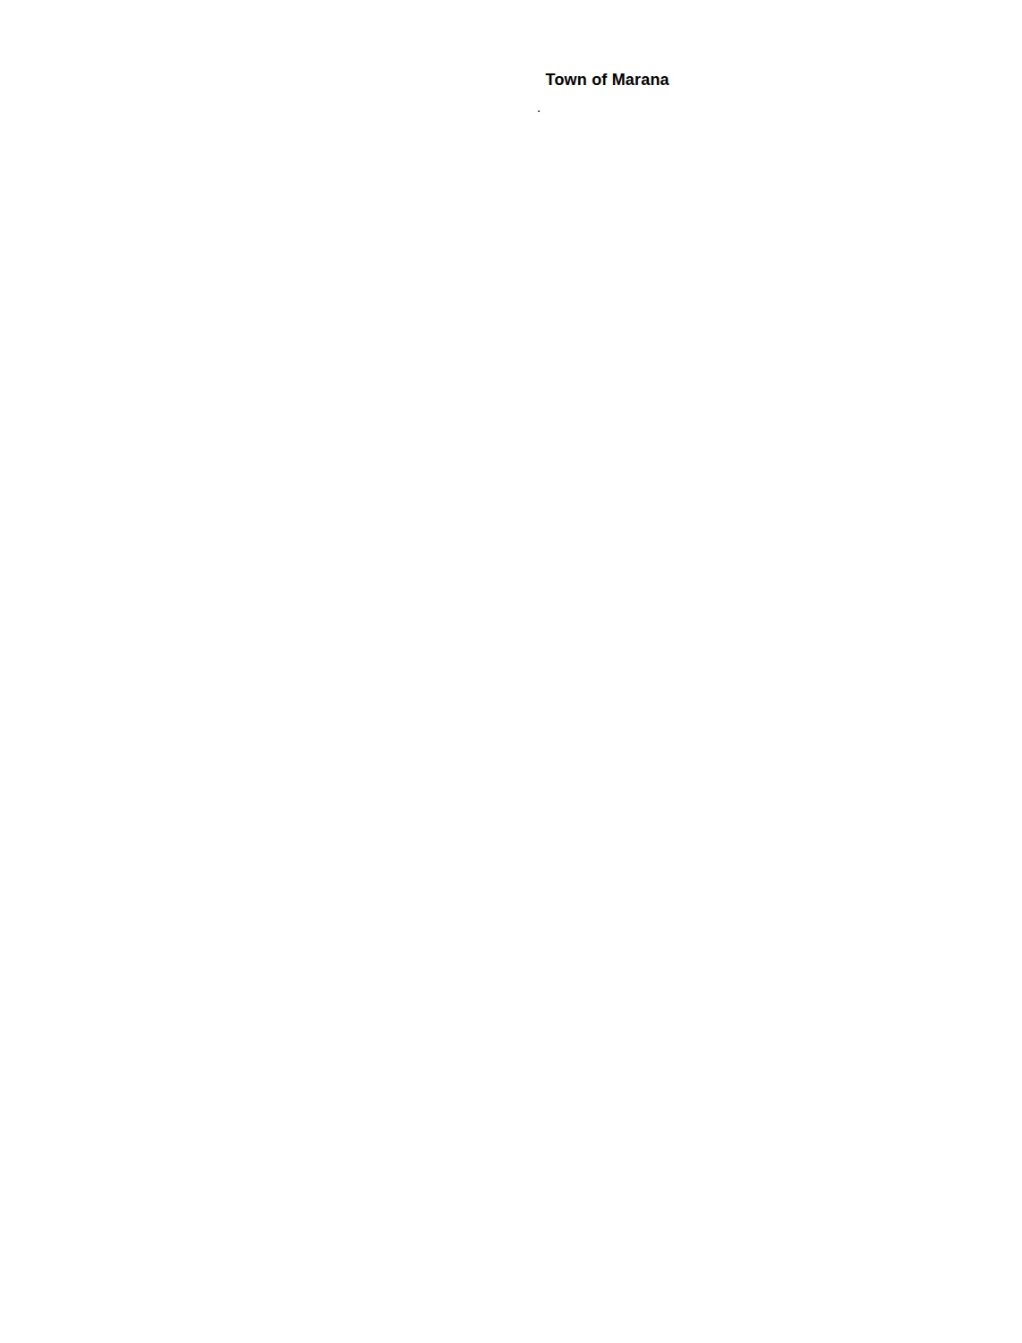Town of Marana
.